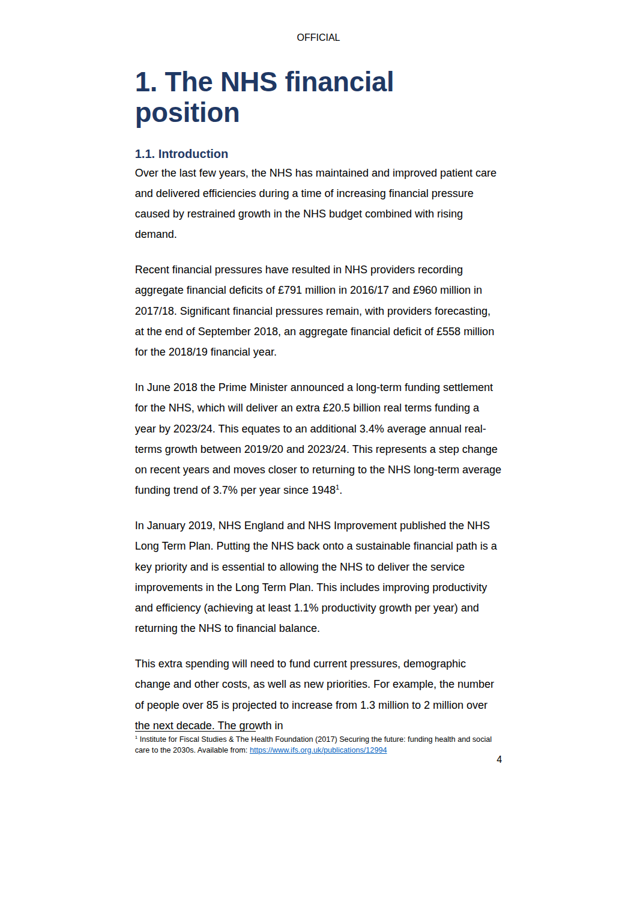OFFICIAL
1. The NHS financial position
1.1. Introduction
Over the last few years, the NHS has maintained and improved patient care and delivered efficiencies during a time of increasing financial pressure caused by restrained growth in the NHS budget combined with rising demand.
Recent financial pressures have resulted in NHS providers recording aggregate financial deficits of £791 million in 2016/17 and £960 million in 2017/18. Significant financial pressures remain, with providers forecasting, at the end of September 2018, an aggregate financial deficit of £558 million for the 2018/19 financial year.
In June 2018 the Prime Minister announced a long-term funding settlement for the NHS, which will deliver an extra £20.5 billion real terms funding a year by 2023/24. This equates to an additional 3.4% average annual real-terms growth between 2019/20 and 2023/24. This represents a step change on recent years and moves closer to returning to the NHS long-term average funding trend of 3.7% per year since 19481.
In January 2019, NHS England and NHS Improvement published the NHS Long Term Plan. Putting the NHS back onto a sustainable financial path is a key priority and is essential to allowing the NHS to deliver the service improvements in the Long Term Plan. This includes improving productivity and efficiency (achieving at least 1.1% productivity growth per year) and returning the NHS to financial balance.
This extra spending will need to fund current pressures, demographic change and other costs, as well as new priorities. For example, the number of people over 85 is projected to increase from 1.3 million to 2 million over the next decade. The growth in
1 Institute for Fiscal Studies & The Health Foundation (2017) Securing the future: funding health and social care to the 2030s. Available from: https://www.ifs.org.uk/publications/12994
4